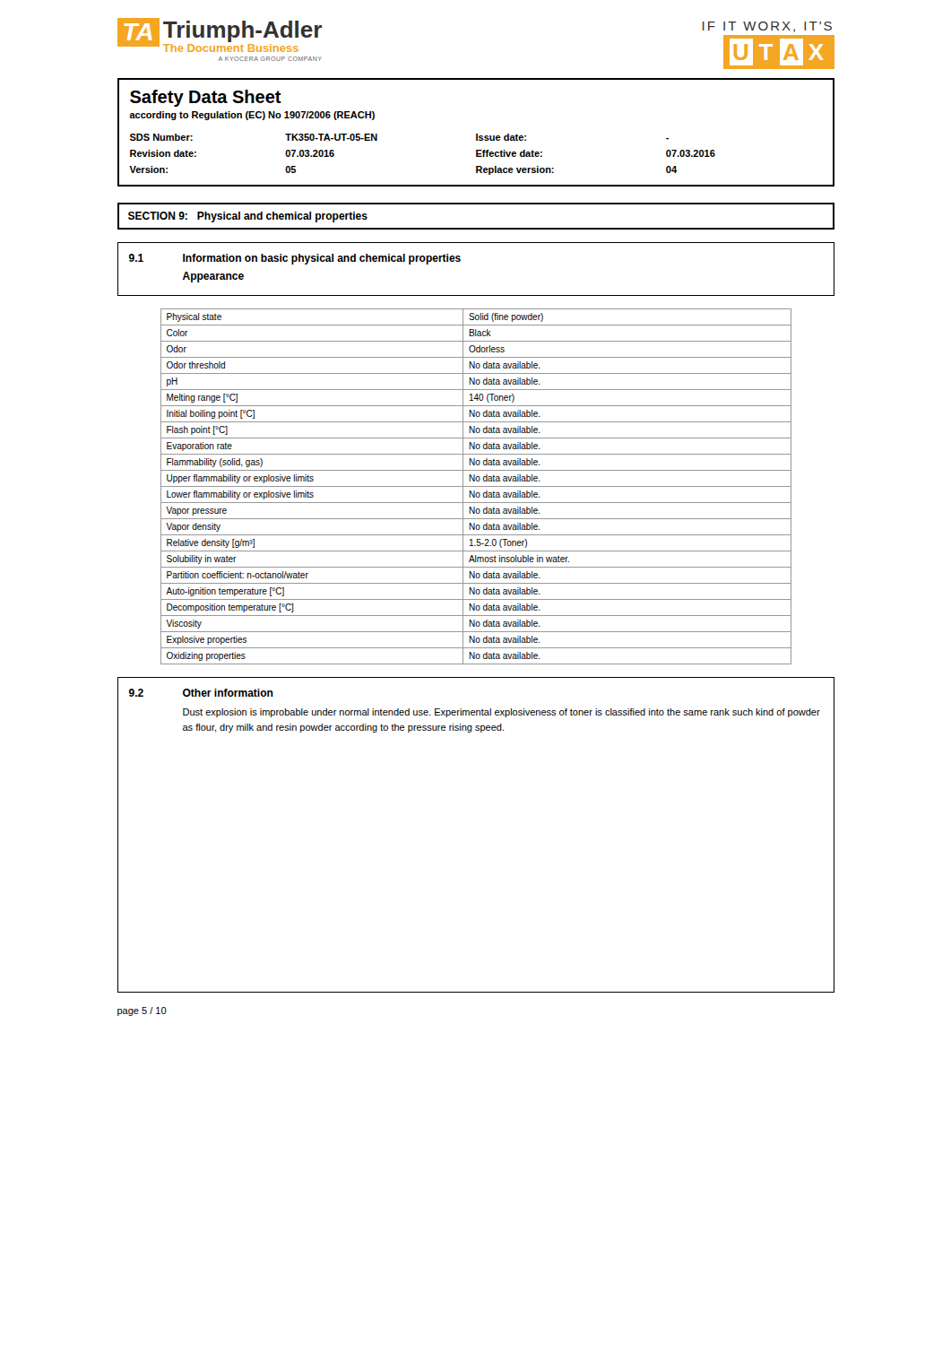TA
Triumph-Adler
The Document Business
A KYOCERA GROUP COMPANY
IF IT WORX, IT'S
UTAX
Safety Data Sheet
according to Regulation (EC) No 1907/2006 (REACH)
| SDS Number: | TK350-TA-UT-05-EN | Issue date: | - |
| Revision date: | 07.03.2016 | Effective date: | 07.03.2016 |
| Version: | 05 | Replace version: | 04 |
SECTION 9: Physical and chemical properties
9.1
Information on basic physical and chemical properties
Appearance
| Physical state | Solid (fine powder) |
| Color | Black |
| Odor | Odorless |
| Odor threshold | No data available. |
| pH | No data available. |
| Melting range [°C] | 140 (Toner) |
| Initial boiling point [°C] | No data available. |
| Flash point [°C] | No data available. |
| Evaporation rate | No data available. |
| Flammability (solid, gas) | No data available. |
| Upper flammability or explosive limits | No data available. |
| Lower flammability or explosive limits | No data available. |
| Vapor pressure | No data available. |
| Vapor density | No data available. |
| Relative density [g/m³] | 1.5-2.0 (Toner) |
| Solubility in water | Almost insoluble in water. |
| Partition coefficient: n-octanol/water | No data available. |
| Auto-ignition temperature [°C] | No data available. |
| Decomposition temperature [°C] | No data available. |
| Viscosity | No data available. |
| Explosive properties | No data available. |
| Oxidizing properties | No data available. |
9.2
Other information
Dust explosion is improbable under normal intended use. Experimental explosiveness of toner is classified into the same rank such kind of powder as flour, dry milk and resin powder according to the pressure rising speed.
page 5 / 10